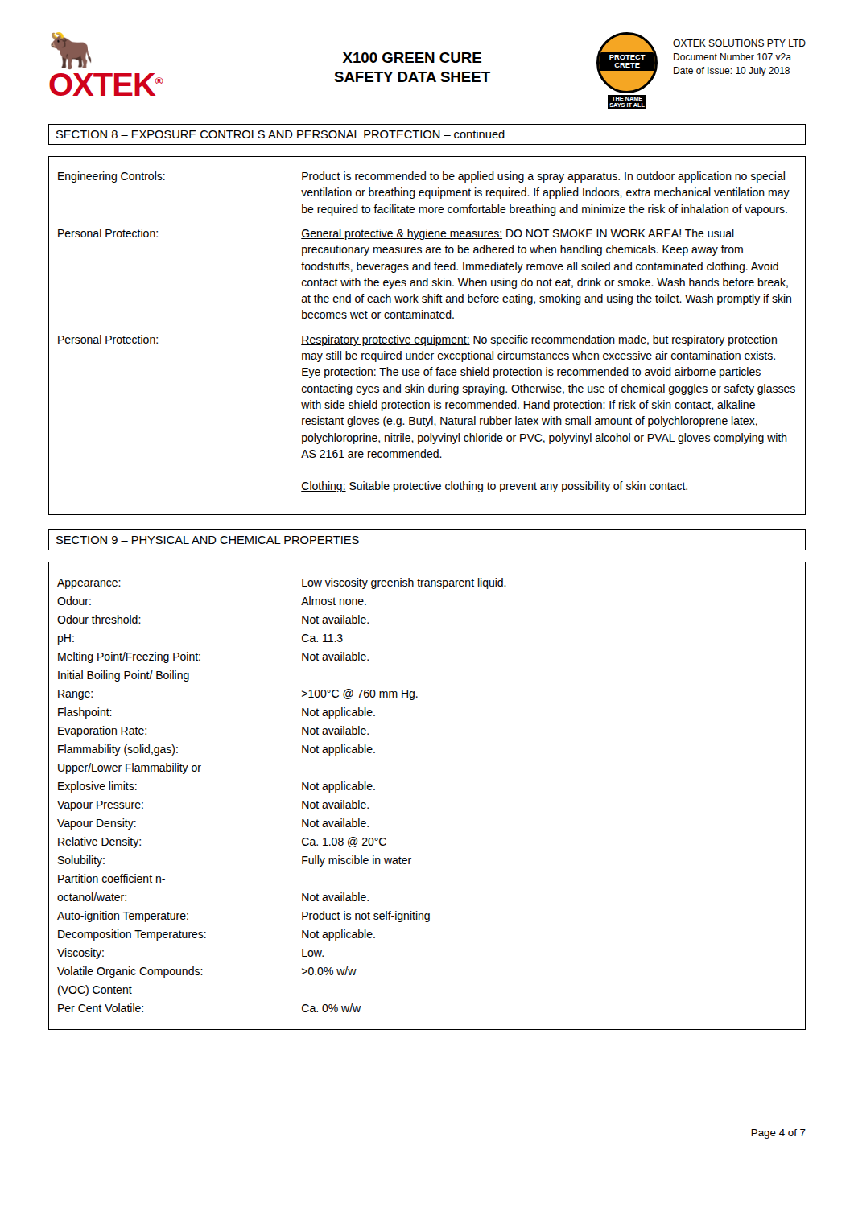🐂
OXTEK®
X100 GREEN CURE
SAFETY DATA SHEET
PROTECT
CRETE
THE NAME
SAYS IT ALL
OXTEK SOLUTIONS PTY LTD
Document Number 107 v2a
Date of Issue: 10 July 2018
SECTION 8 – EXPOSURE CONTROLS AND PERSONAL PROTECTION – continued
| Engineering Controls: | Product is recommended to be applied using a spray apparatus. In outdoor application no special ventilation or breathing equipment is required. If applied Indoors, extra mechanical ventilation may be required to facilitate more comfortable breathing and minimize the risk of inhalation of vapours. |
| Personal Protection: | General protective & hygiene measures: DO NOT SMOKE IN WORK AREA! The usual precautionary measures are to be adhered to when handling chemicals. Keep away from foodstuffs, beverages and feed. Immediately remove all soiled and contaminated clothing. Avoid contact with the eyes and skin. When using do not eat, drink or smoke. Wash hands before break, at the end of each work shift and before eating, smoking and using the toilet. Wash promptly if skin becomes wet or contaminated. |
| Personal Protection: | Respiratory protective equipment: No specific recommendation made, but respiratory protection may still be required under exceptional circumstances when excessive air contamination exists. Eye protection : The use of face shield protection is recommended to avoid airborne particles contacting eyes and skin during spraying. Otherwise, the use of chemical goggles or safety glasses with side shield protection is recommended. Hand protection: If risk of skin contact, alkaline resistant gloves (e.g. Butyl, Natural rubber latex with small amount of polychloroprene latex, polychloroprine, nitrile, polyvinyl chloride or PVC, polyvinyl alcohol or PVAL gloves complying with AS 2161 are recommended. Clothing: Suitable protective clothing to prevent any possibility of skin contact. |
SECTION 9 – PHYSICAL AND CHEMICAL PROPERTIES
| Appearance: | Low viscosity greenish transparent liquid. |
| Odour: | Almost none. |
| Odour threshold: | Not available. |
| pH: | Ca. 11.3 |
| Melting Point/Freezing Point: | Not available. |
| Initial Boiling Point/ Boiling | |
| Range: | >100°C @ 760 mm Hg. |
| Flashpoint: | Not applicable. |
| Evaporation Rate: | Not available. |
| Flammability (solid,gas): | Not applicable. |
| Upper/Lower Flammability or | |
| Explosive limits: | Not applicable. |
| Vapour Pressure: | Not available. |
| Vapour Density: | Not available. |
| Relative Density: | Ca. 1.08 @ 20°C |
| Solubility: | Fully miscible in water |
| Partition coefficient n- | |
| octanol/water: | Not available. |
| Auto-ignition Temperature: | Product is not self-igniting |
| Decomposition Temperatures: | Not applicable. |
| Viscosity: | Low. |
| Volatile Organic Compounds: | >0.0% w/w |
| (VOC) Content | |
| Per Cent Volatile: | Ca. 0% w/w |
Page 4 of 7